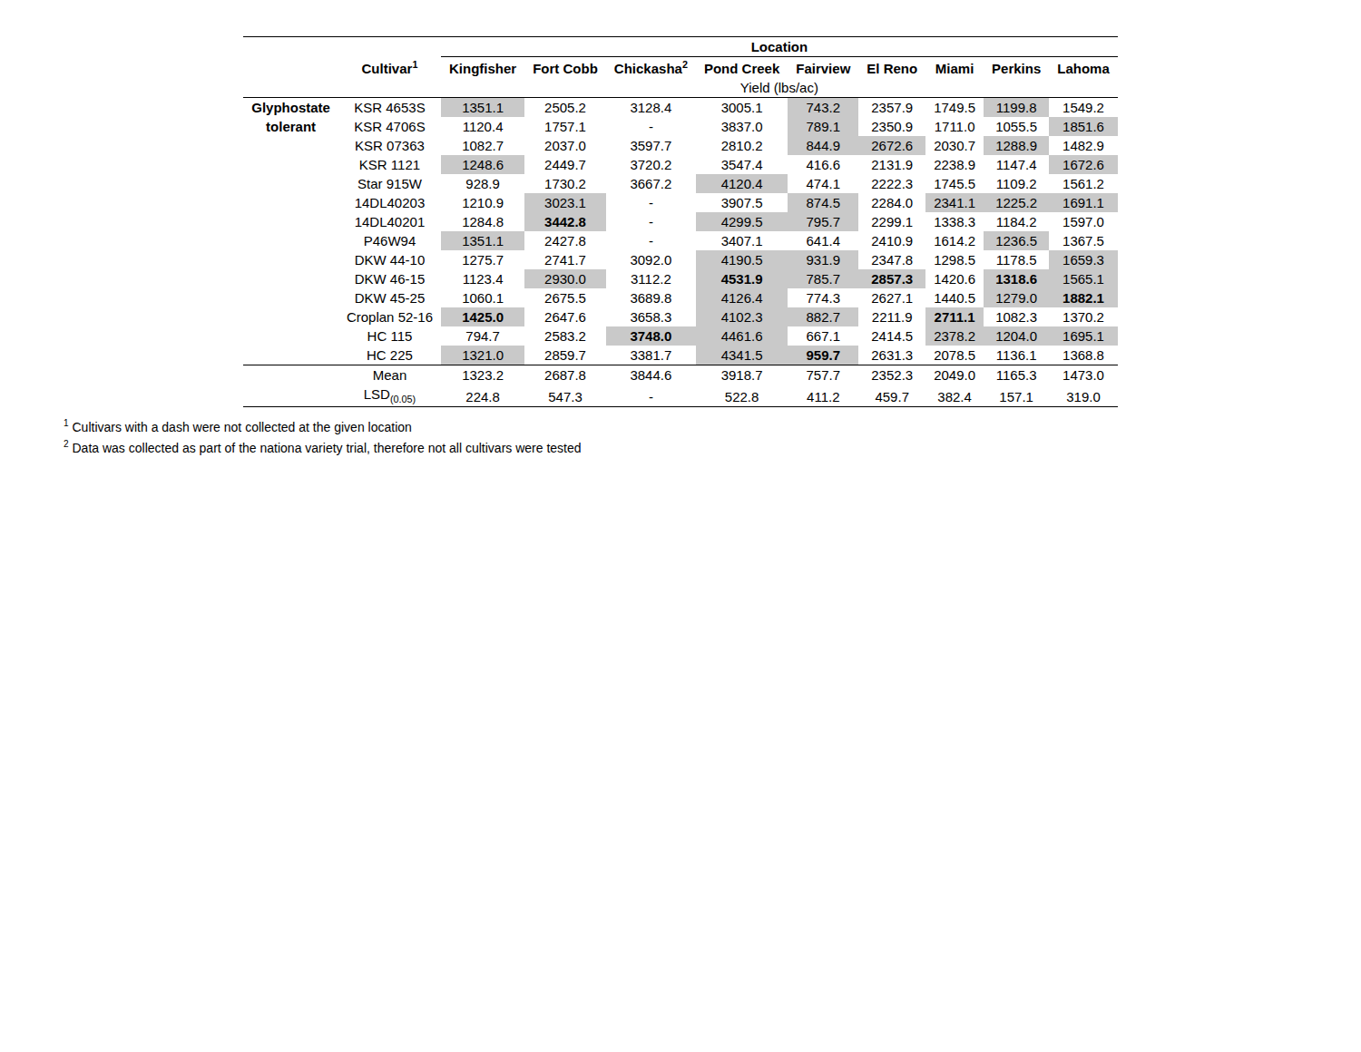| | | Location |
| | Cultivar 1 | Kingfisher | Fort Cobb | Chickasha 2 | Pond Creek | Fairview | El Reno | Miami | Perkins | Lahoma |
| | | Yield (lbs/ac) |
| Glyphostate | KSR 4653S | 1351.1 | 2505.2 | 3128.4 | 3005.1 | 743.2 | 2357.9 | 1749.5 | 1199.8 | 1549.2 |
| tolerant | KSR 4706S | 1120.4 | 1757.1 | - | 3837.0 | 789.1 | 2350.9 | 1711.0 | 1055.5 | 1851.6 |
| | KSR 07363 | 1082.7 | 2037.0 | 3597.7 | 2810.2 | 844.9 | 2672.6 | 2030.7 | 1288.9 | 1482.9 |
| | KSR 1121 | 1248.6 | 2449.7 | 3720.2 | 3547.4 | 416.6 | 2131.9 | 2238.9 | 1147.4 | 1672.6 |
| | Star 915W | 928.9 | 1730.2 | 3667.2 | 4120.4 | 474.1 | 2222.3 | 1745.5 | 1109.2 | 1561.2 |
| | 14DL40203 | 1210.9 | 3023.1 | - | 3907.5 | 874.5 | 2284.0 | 2341.1 | 1225.2 | 1691.1 |
| | 14DL40201 | 1284.8 | 3442.8 | - | 4299.5 | 795.7 | 2299.1 | 1338.3 | 1184.2 | 1597.0 |
| | P46W94 | 1351.1 | 2427.8 | - | 3407.1 | 641.4 | 2410.9 | 1614.2 | 1236.5 | 1367.5 |
| | DKW 44-10 | 1275.7 | 2741.7 | 3092.0 | 4190.5 | 931.9 | 2347.8 | 1298.5 | 1178.5 | 1659.3 |
| | DKW 46-15 | 1123.4 | 2930.0 | 3112.2 | 4531.9 | 785.7 | 2857.3 | 1420.6 | 1318.6 | 1565.1 |
| | DKW 45-25 | 1060.1 | 2675.5 | 3689.8 | 4126.4 | 774.3 | 2627.1 | 1440.5 | 1279.0 | 1882.1 |
| | Croplan 52-16 | 1425.0 | 2647.6 | 3658.3 | 4102.3 | 882.7 | 2211.9 | 2711.1 | 1082.3 | 1370.2 |
| | HC 115 | 794.7 | 2583.2 | 3748.0 | 4461.6 | 667.1 | 2414.5 | 2378.2 | 1204.0 | 1695.1 |
| | HC 225 | 1321.0 | 2859.7 | 3381.7 | 4341.5 | 959.7 | 2631.3 | 2078.5 | 1136.1 | 1368.8 |
| | Mean | 1323.2 | 2687.8 | 3844.6 | 3918.7 | 757.7 | 2352.3 | 2049.0 | 1165.3 | 1473.0 |
| | LSD (0.05) | 224.8 | 547.3 | - | 522.8 | 411.2 | 459.7 | 382.4 | 157.1 | 319.0 |
1 Cultivars with a dash were not collected at the given location
2 Data was collected as part of the nationa variety trial, therefore not all cultivars were tested